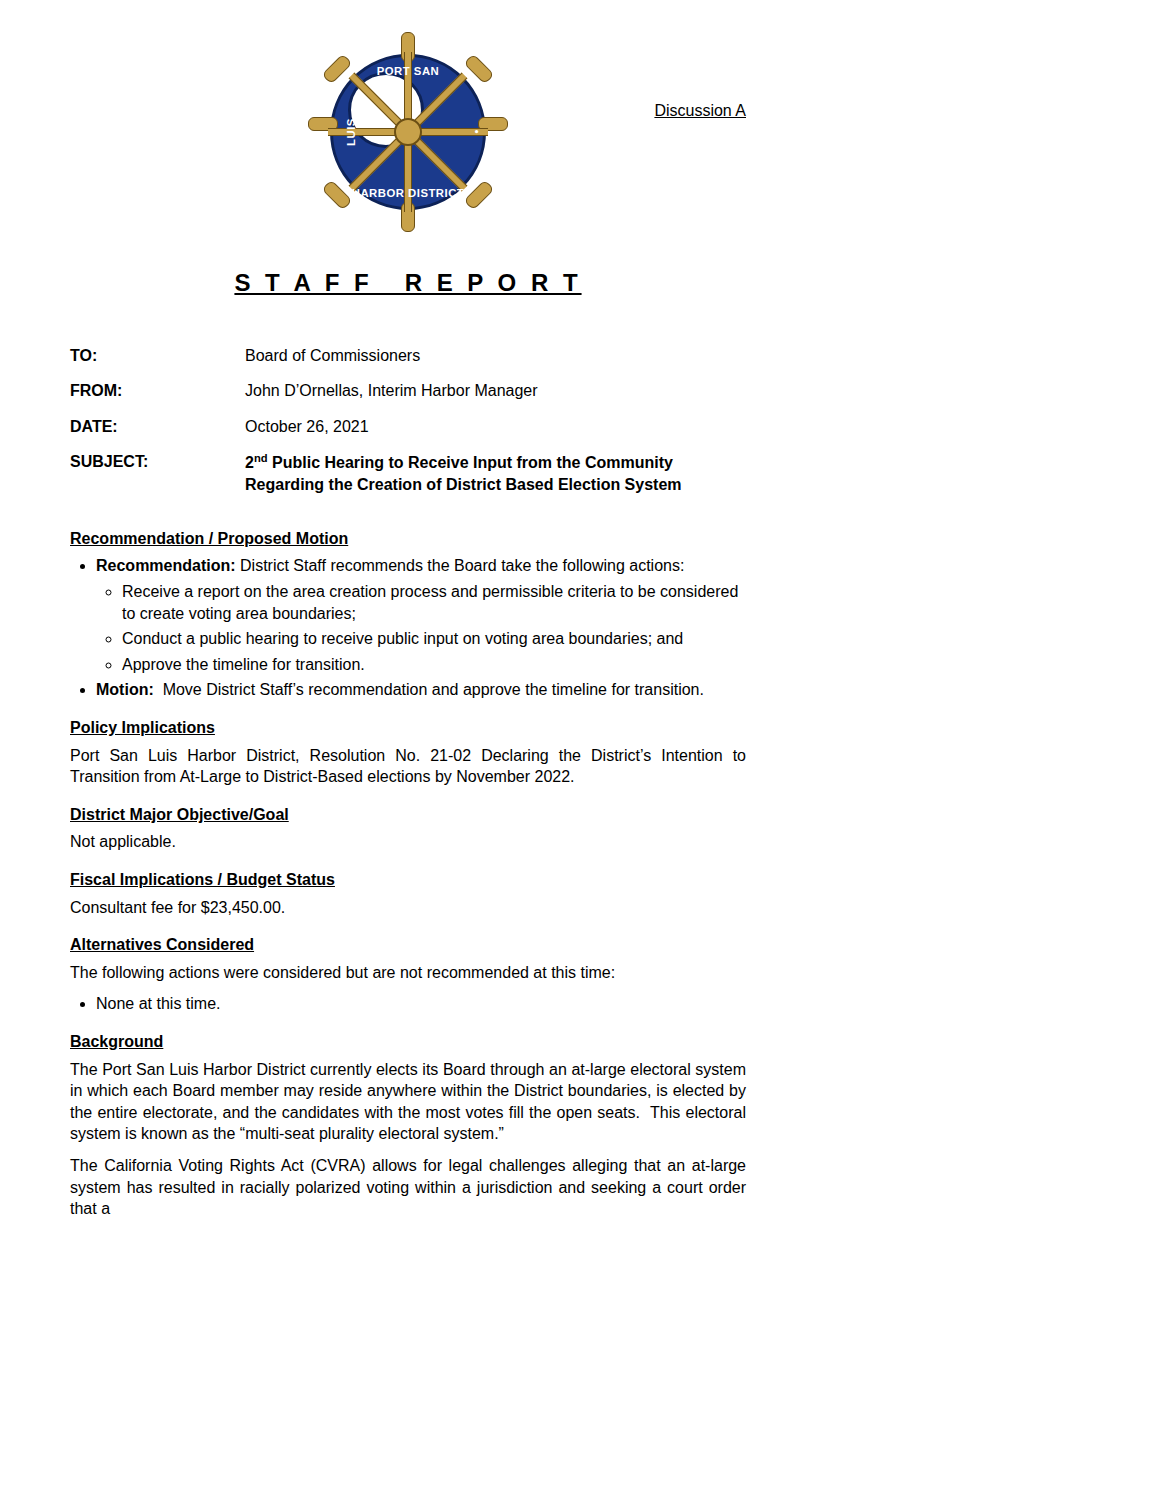Discussion A
PORT SAN HARBOR DISTRICT LUIS •
S T A F F R E P O R T
| TO: | Board of Commissioners |
| FROM: | John D’Ornellas, Interim Harbor Manager |
| DATE: | October 26, 2021 |
| SUBJECT: | 2 nd Public Hearing to Receive Input from the Community Regarding the Creation of District Based Election System |
Recommendation / Proposed Motion
Recommendation: District Staff recommends the Board take the following actions:
Receive a report on the area creation process and permissible criteria to be considered to create voting area boundaries;
Conduct a public hearing to receive public input on voting area boundaries; and
Approve the timeline for transition.
Motion: Move District Staff’s recommendation and approve the timeline for transition.
Policy Implications
Port San Luis Harbor District, Resolution No. 21-02 Declaring the District’s Intention to Transition from At-Large to District-Based elections by November 2022.
District Major Objective/Goal
Not applicable.
Fiscal Implications / Budget Status
Consultant fee for $23,450.00.
Alternatives Considered
The following actions were considered but are not recommended at this time:
None at this time.
Background
The Port San Luis Harbor District currently elects its Board through an at-large electoral system in which each Board member may reside anywhere within the District boundaries, is elected by the entire electorate, and the candidates with the most votes fill the open seats. This electoral system is known as the “multi-seat plurality electoral system.”
The California Voting Rights Act (CVRA) allows for legal challenges alleging that an at-large system has resulted in racially polarized voting within a jurisdiction and seeking a court order that a